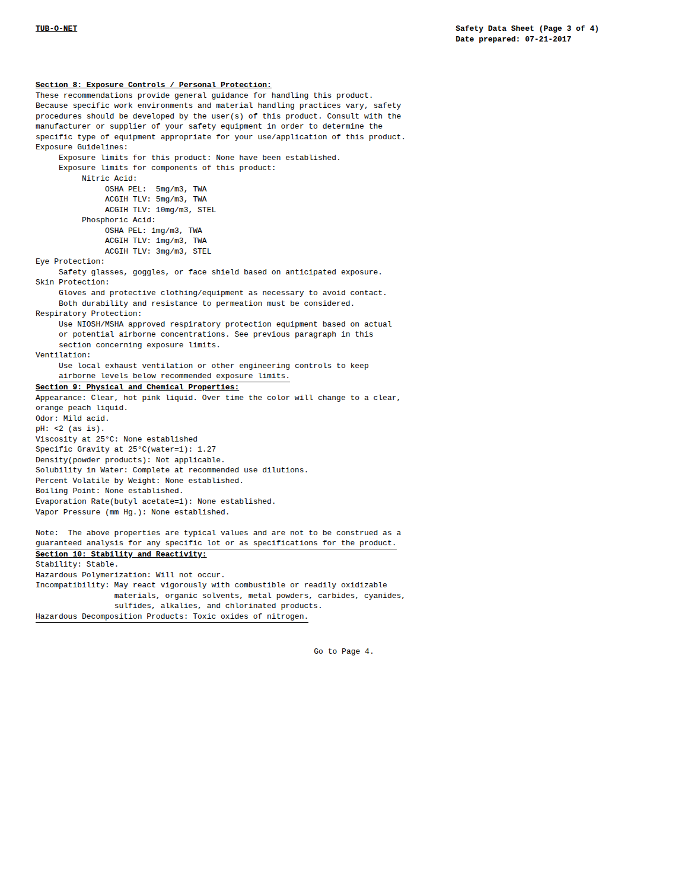TUB-O-NET
Safety Data Sheet (Page 3 of 4) Date prepared: 07-21-2017
Section 8: Exposure Controls / Personal Protection:
These recommendations provide general guidance for handling this product. Because specific work environments and material handling practices vary, safety procedures should be developed by the user(s) of this product. Consult with the manufacturer or supplier of your safety equipment in order to determine the specific type of equipment appropriate for your use/application of this product. Exposure Guidelines: Exposure limits for this product: None have been established. Exposure limits for components of this product: Nitric Acid: OSHA PEL: 5mg/m3, TWA ACGIH TLV: 5mg/m3, TWA ACGIH TLV: 10mg/m3, STEL Phosphoric Acid: OSHA PEL: 1mg/m3, TWA ACGIH TLV: 1mg/m3, TWA ACGIH TLV: 3mg/m3, STEL Eye Protection: Safety glasses, goggles, or face shield based on anticipated exposure. Skin Protection: Gloves and protective clothing/equipment as necessary to avoid contact. Both durability and resistance to permeation must be considered. Respiratory Protection: Use NIOSH/MSHA approved respiratory protection equipment based on actual or potential airborne concentrations. See previous paragraph in this section concerning exposure limits. Ventilation: Use local exhaust ventilation or other engineering controls to keep airborne levels below recommended exposure limits.
Section 9: Physical and Chemical Properties:
Appearance: Clear, hot pink liquid. Over time the color will change to a clear, orange peach liquid. Odor: Mild acid. pH: <2 (as is). Viscosity at 25°C: None established Specific Gravity at 25°C(water=1): 1.27 Density(powder products): Not applicable. Solubility in Water: Complete at recommended use dilutions. Percent Volatile by Weight: None established. Boiling Point: None established. Evaporation Rate(butyl acetate=1): None established. Vapor Pressure (mm Hg.): None established. Note: The above properties are typical values and are not to be construed as a guaranteed analysis for any specific lot or as specifications for the product.
Section 10: Stability and Reactivity:
Stability: Stable. Hazardous Polymerization: Will not occur. Incompatibility: May react vigorously with combustible or readily oxidizable materials, organic solvents, metal powders, carbides, cyanides, sulfides, alkalies, and chlorinated products. Hazardous Decomposition Products: Toxic oxides of nitrogen.
Go to Page 4.